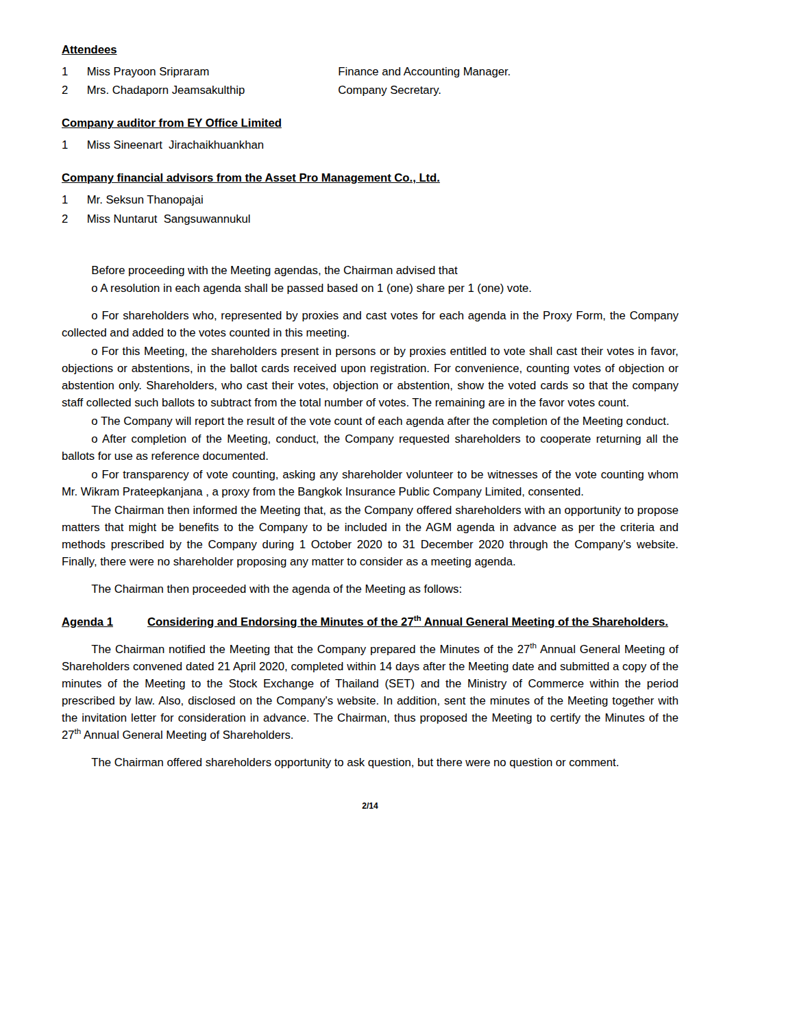Attendees
1 Miss Prayoon Sripraram Finance and Accounting Manager.
2 Mrs. Chadaporn Jeamsakulthip Company Secretary.
Company auditor from EY Office Limited
1 Miss Sineenart Jirachaikhuankhan
Company financial advisors from the Asset Pro Management Co., Ltd.
1 Mr. Seksun Thanopajai
2 Miss Nuntarut Sangsuwannukul
Before proceeding with the Meeting agendas, the Chairman advised that
o A resolution in each agenda shall be passed based on 1 (one) share per 1 (one) vote.
o For shareholders who, represented by proxies and cast votes for each agenda in the Proxy Form, the Company collected and added to the votes counted in this meeting.
o For this Meeting, the shareholders present in persons or by proxies entitled to vote shall cast their votes in favor, objections or abstentions, in the ballot cards received upon registration. For convenience, counting votes of objection or abstention only. Shareholders, who cast their votes, objection or abstention, show the voted cards so that the company staff collected such ballots to subtract from the total number of votes. The remaining are in the favor votes count.
o The Company will report the result of the vote count of each agenda after the completion of the Meeting conduct.
o After completion of the Meeting, conduct, the Company requested shareholders to cooperate returning all the ballots for use as reference documented.
o For transparency of vote counting, asking any shareholder volunteer to be witnesses of the vote counting whom Mr. Wikram Prateepkanjana , a proxy from the Bangkok Insurance Public Company Limited, consented.
The Chairman then informed the Meeting that, as the Company offered shareholders with an opportunity to propose matters that might be benefits to the Company to be included in the AGM agenda in advance as per the criteria and methods prescribed by the Company during 1 October 2020 to 31 December 2020 through the Company's website. Finally, there were no shareholder proposing any matter to consider as a meeting agenda.
The Chairman then proceeded with the agenda of the Meeting as follows:
Agenda 1 Considering and Endorsing the Minutes of the 27th Annual General Meeting of the Shareholders.
The Chairman notified the Meeting that the Company prepared the Minutes of the 27th Annual General Meeting of Shareholders convened dated 21 April 2020, completed within 14 days after the Meeting date and submitted a copy of the minutes of the Meeting to the Stock Exchange of Thailand (SET) and the Ministry of Commerce within the period prescribed by law. Also, disclosed on the Company's website. In addition, sent the minutes of the Meeting together with the invitation letter for consideration in advance. The Chairman, thus proposed the Meeting to certify the Minutes of the 27th Annual General Meeting of Shareholders.
The Chairman offered shareholders opportunity to ask question, but there were no question or comment.
2/14